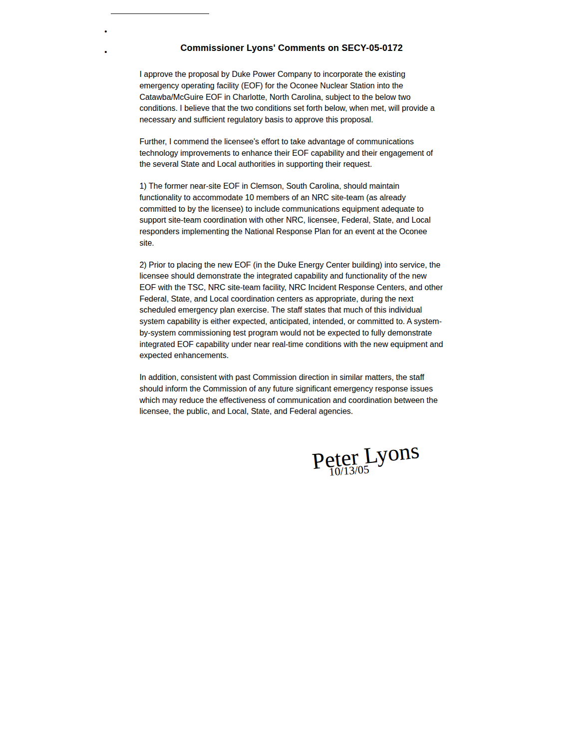•
•
Commissioner Lyons' Comments on SECY-05-0172
I approve the proposal by Duke Power Company to incorporate the existing emergency operating facility (EOF) for the Oconee Nuclear Station into the Catawba/McGuire EOF in Charlotte, North Carolina, subject to the below two conditions. I believe that the two conditions set forth below, when met, will provide a necessary and sufficient regulatory basis to approve this proposal.
Further, I commend the licensee's effort to take advantage of communications technology improvements to enhance their EOF capability and their engagement of the several State and Local authorities in supporting their request.
1) The former near-site EOF in Clemson, South Carolina, should maintain functionality to accommodate 10 members of an NRC site-team (as already committed to by the licensee) to include communications equipment adequate to support site-team coordination with other NRC, licensee, Federal, State, and Local responders implementing the National Response Plan for an event at the Oconee site.
2) Prior to placing the new EOF (in the Duke Energy Center building) into service, the licensee should demonstrate the integrated capability and functionality of the new EOF with the TSC, NRC site-team facility, NRC Incident Response Centers, and other Federal, State, and Local coordination centers as appropriate, during the next scheduled emergency plan exercise. The staff states that much of this individual system capability is either expected, anticipated, intended, or committed to. A system-by-system commissioning test program would not be expected to fully demonstrate integrated EOF capability under near real-time conditions with the new equipment and expected enhancements.
In addition, consistent with past Commission direction in similar matters, the staff should inform the Commission of any future significant emergency response issues which may reduce the effectiveness of communication and coordination between the licensee, the public, and Local, State, and Federal agencies.
Peter Lyons
10/13/05